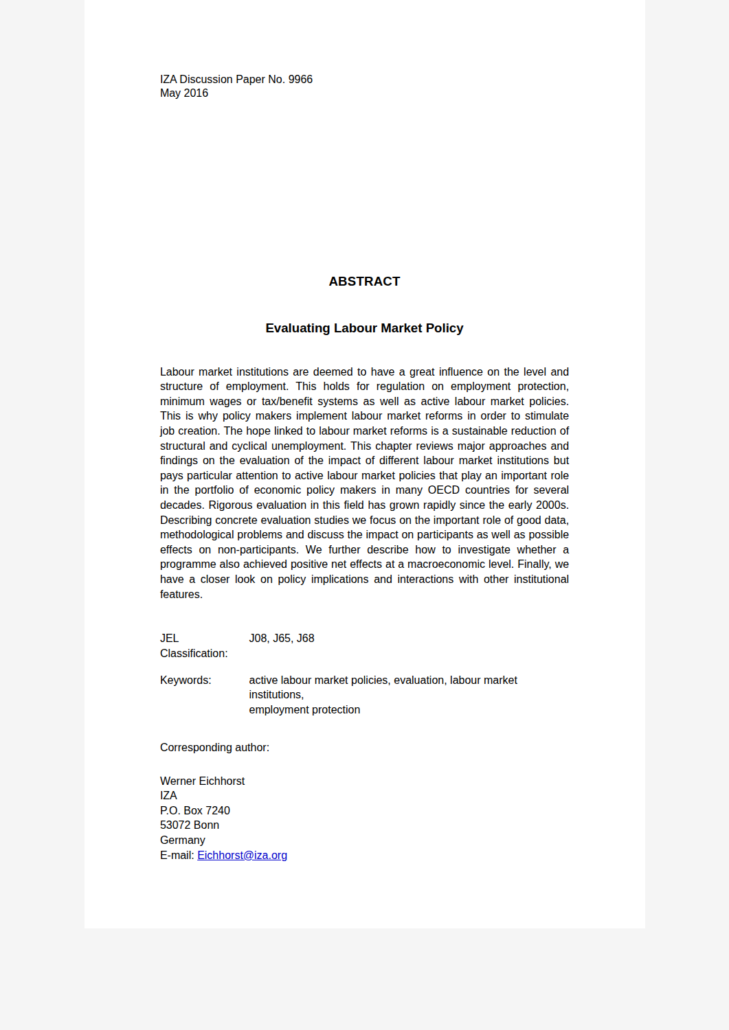IZA Discussion Paper No. 9966
May 2016
ABSTRACT
Evaluating Labour Market Policy
Labour market institutions are deemed to have a great influence on the level and structure of employment. This holds for regulation on employment protection, minimum wages or tax/benefit systems as well as active labour market policies. This is why policy makers implement labour market reforms in order to stimulate job creation. The hope linked to labour market reforms is a sustainable reduction of structural and cyclical unemployment. This chapter reviews major approaches and findings on the evaluation of the impact of different labour market institutions but pays particular attention to active labour market policies that play an important role in the portfolio of economic policy makers in many OECD countries for several decades. Rigorous evaluation in this field has grown rapidly since the early 2000s. Describing concrete evaluation studies we focus on the important role of good data, methodological problems and discuss the impact on participants as well as possible effects on non-participants. We further describe how to investigate whether a programme also achieved positive net effects at a macroeconomic level. Finally, we have a closer look on policy implications and interactions with other institutional features.
JEL Classification:
J08, J65, J68
Keywords:
active labour market policies, evaluation, labour market institutions, employment protection
Corresponding author:
Werner Eichhorst
IZA
P.O. Box 7240
53072 Bonn
Germany
E-mail: Eichhorst@iza.org